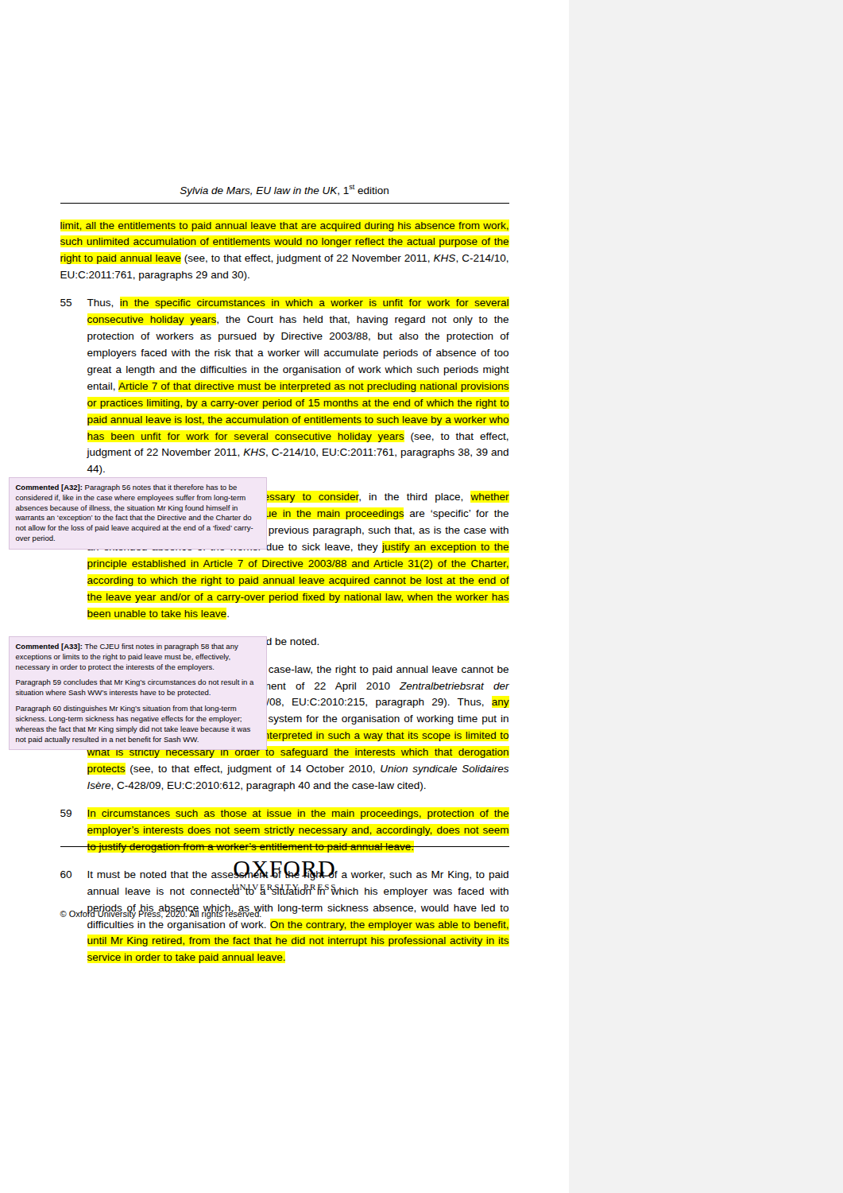Sylvia de Mars, EU law in the UK, 1 st edition
limit, all the entitlements to paid annual leave that are acquired during his absence from work, such unlimited accumulation of entitlements would no longer reflect the actual purpose of the right to paid annual leave (see, to that effect, judgment of 22 November 2011, KHS, C-214/10, EU:C:2011:761, paragraphs 29 and 30).
55 Thus, in the specific circumstances in which a worker is unfit for work for several consecutive holiday years, the Court has held that, having regard not only to the protection of workers as pursued by Directive 2003/88, but also the protection of employers faced with the risk that a worker will accumulate periods of absence of too great a length and the difficulties in the organisation of work which such periods might entail, Article 7 of that directive must be interpreted as not precluding national provisions or practices limiting, by a carry-over period of 15 months at the end of which the right to paid annual leave is lost, the accumulation of entitlements to such leave by a worker who has been unfit for work for several consecutive holiday years (see, to that effect, judgment of 22 November 2011, KHS, C-214/10, EU:C:2011:761, paragraphs 38, 39 and 44).
56 It follows from this that it is necessary to consider, in the third place, whether circumstances such as those at issue in the main proceedings are ‘specific’ for the purposes of the case-law cited in the previous paragraph, such that, as is the case with an extended absence of the worker due to sick leave, they justify an exception to the principle established in Article 7 of Directive 2003/88 and Article 31(2) of the Charter, according to which the right to paid annual leave acquired cannot be lost at the end of the leave year and/or of a carry-over period fixed by national law, when the worker has been unable to take his leave.
57 To that end, the following points should be noted.
58 First, according to the Court’s settled case-law, the right to paid annual leave cannot be interpreted restrictively (see judgment of 22 April 2010 Zentralbetriebsrat der Landeskrankenhäuser Tirols, C-486/08, EU:C:2010:215, paragraph 29). Thus, any derogation from the European Union system for the organisation of working time put in place by Directive 2003/88 must be interpreted in such a way that its scope is limited to what is strictly necessary in order to safeguard the interests which that derogation protects (see, to that effect, judgment of 14 October 2010, Union syndicale Solidaires Isère, C-428/09, EU:C:2010:612, paragraph 40 and the case-law cited).
59 In circumstances such as those at issue in the main proceedings, protection of the employer’s interests does not seem strictly necessary and, accordingly, does not seem to justify derogation from a worker’s entitlement to paid annual leave.
60 It must be noted that the assessment of the right of a worker, such as Mr King, to paid annual leave is not connected to a situation in which his employer was faced with periods of his absence which, as with long-term sickness absence, would have led to difficulties in the organisation of work. On the contrary, the employer was able to benefit, until Mr King retired, from the fact that he did not interrupt his professional activity in its service in order to take paid annual leave.
OXFORD
UNIVERSITY PRESS
© Oxford University Press, 2020. All rights reserved.
Commented [A32]: Paragraph 56 notes that it therefore has to be considered if, like in the case where employees suffer from long-term absences because of illness, the situation Mr King found himself in warrants an ‘exception’ to the fact that the Directive and the Charter do not allow for the loss of paid leave acquired at the end of a ‘fixed’ carry-over period.
Commented [A33]: The CJEU first notes in paragraph 58 that any exceptions or limits to the right to paid leave must be, effectively, necessary in order to protect the interests of the employers.
Paragraph 59 concludes that Mr King’s circumstances do not result in a situation where Sash WW’s interests have to be protected.
Paragraph 60 distinguishes Mr King’s situation from that long-term sickness. Long-term sickness has negative effects for the employer; whereas the fact that Mr King simply did not take leave because it was not paid actually resulted in a net benefit for Sash WW.